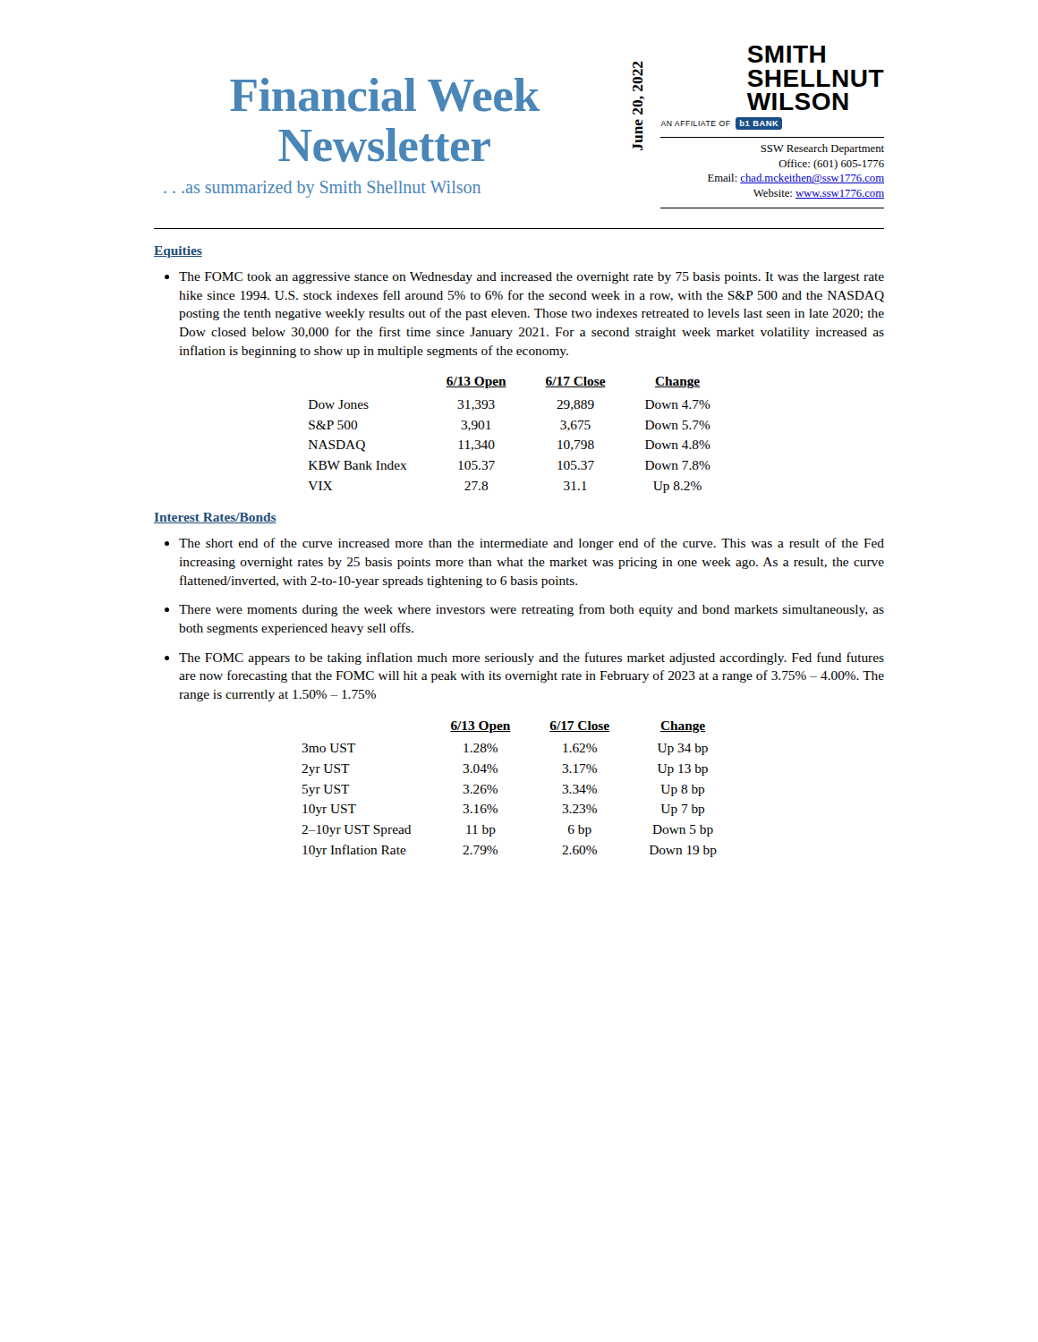Financial Week
Newsletter
. . .as summarized by Smith Shellnut Wilson
June 20, 2022
SMITH
SHELLNUT
WILSON
AN AFFILIATE OF b1 BANK
SSW Research Department
Office: (601) 605-1776
Email: chad.mckeithen@ssw1776.com
Website: www.ssw1776.com
Equities
The FOMC took an aggressive stance on Wednesday and increased the overnight rate by 75 basis points. It was the largest rate hike since 1994. U.S. stock indexes fell around 5% to 6% for the second week in a row, with the S&P 500 and the NASDAQ posting the tenth negative weekly results out of the past eleven. Those two indexes retreated to levels last seen in late 2020; the Dow closed below 30,000 for the first time since January 2021. For a second straight week market volatility increased as inflation is beginning to show up in multiple segments of the economy.
| | 6/13 Open | 6/17 Close | Change |
| --- | --- | --- | --- |
| Dow Jones | 31,393 | 29,889 | Down 4.7% |
| S&P 500 | 3,901 | 3,675 | Down 5.7% |
| NASDAQ | 11,340 | 10,798 | Down 4.8% |
| KBW Bank Index | 105.37 | 105.37 | Down 7.8% |
| VIX | 27.8 | 31.1 | Up 8.2% |
Interest Rates/Bonds
The short end of the curve increased more than the intermediate and longer end of the curve. This was a result of the Fed increasing overnight rates by 25 basis points more than what the market was pricing in one week ago. As a result, the curve flattened/inverted, with 2-to-10-year spreads tightening to 6 basis points.
There were moments during the week where investors were retreating from both equity and bond markets simultaneously, as both segments experienced heavy sell offs.
The FOMC appears to be taking inflation much more seriously and the futures market adjusted accordingly. Fed fund futures are now forecasting that the FOMC will hit a peak with its overnight rate in February of 2023 at a range of 3.75% – 4.00%. The range is currently at 1.50% – 1.75%
| | 6/13 Open | 6/17 Close | Change |
| --- | --- | --- | --- |
| 3mo UST | 1.28% | 1.62% | Up 34 bp |
| 2yr UST | 3.04% | 3.17% | Up 13 bp |
| 5yr UST | 3.26% | 3.34% | Up 8 bp |
| 10yr UST | 3.16% | 3.23% | Up 7 bp |
| 2–10yr UST Spread | 11 bp | 6 bp | Down 5 bp |
| 10yr Inflation Rate | 2.79% | 2.60% | Down 19 bp |